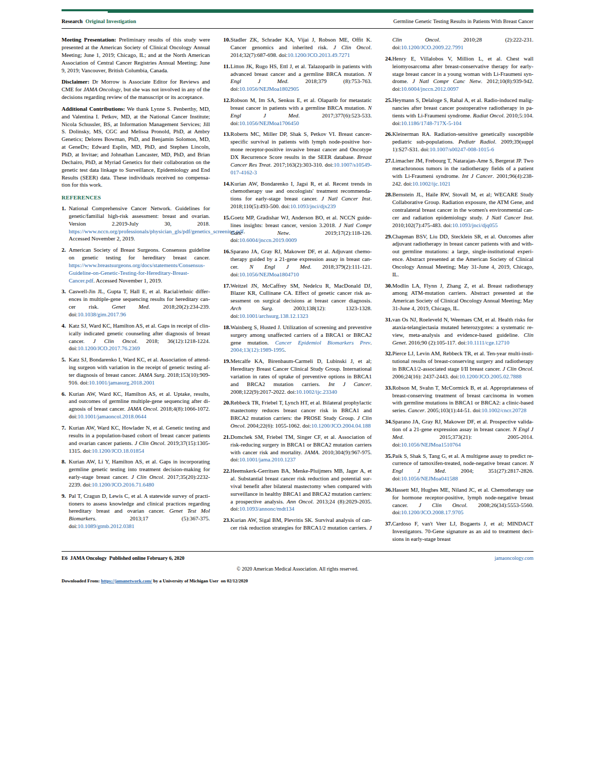Research Original Investigation
Germline Genetic Testing Results in Patients With Breast Cancer
Meeting Presentation: Preliminary results of this study were presented at the American Society of Clinical Oncology Annual Meeting; June 1, 2019; Chicago, IL; and at the North American Association of Central Cancer Registries Annual Meeting; June 9, 2019; Vancouver, British Columbia, Canada.
Disclaimer: Dr Morrow is Associate Editor for Reviews and CME for JAMA Oncology, but she was not involved in any of the decisions regarding review of the manuscript or its acceptance.
Additional Contributions: We thank Lynne S. Penberthy, MD, and Valentina I. Petkov, MD, at the National Cancer Institute; Nicola Schussler, BS, at Information Management Services; Jill S. Dolinsky, MS, CGC and Melissa Pronold, PhD, at Ambry Genetics; Delores Bowman, PhD, and Benjamin Solomon, MD, at GeneDx; Edward Esplin, MD, PhD, and Stephen Lincoln, PhD, at Invitae; and Johnathan Lancaster, MD, PhD, and Brian Dechairo, PhD, at Myriad Genetics for their collaboration on the genetic test data linkage to Surveillance, Epidemiology and End Results (SEER) data. These individuals received no compensation for this work.
REFERENCES
1. National Comprehensive Cancer Network. Guidelines for genetic/familial high-risk assessment: breast and ovarian. Version 2.2019-July 30, 2018. https://www.nccn.org/professionals/physician_gls/pdf/genetics_screening.pdf. Accessed November 2, 2019.
2. American Society of Breast Surgeons. Consensus guideline on genetic testing for hereditary breast cancer. https://www.breastsurgeons.org/docs/statements/Consensus-Guideline-on-Genetic-Testing-for-Hereditary-Breast-Cancer.pdf. Accessed November 1, 2019.
3. Caswell-Jin JL, Gupta T, Hall E, et al. Racial/ethnic differences in multiple-gene sequencing results for hereditary cancer risk. Genet Med. 2018;20(2):234-239. doi:10.1038/gim.2017.96
4. Katz SJ, Ward KC, Hamilton AS, et al. Gaps in receipt of clinically indicated genetic counseling after diagnosis of breast cancer. J Clin Oncol. 2018; 36(12):1218-1224. doi:10.1200/JCO.2017.76.2369
5. Katz SJ, Bondarenko I, Ward KC, et al. Association of attending surgeon with variation in the receipt of genetic testing after diagnosis of breast cancer. JAMA Surg. 2018;153(10):909-916. doi:10.1001/jamasurg.2018.2001
6. Kurian AW, Ward KC, Hamilton AS, et al. Uptake, results, and outcomes of germline multiple-gene sequencing after diagnosis of breast cancer. JAMA Oncol. 2018;4(8):1066-1072. doi:10.1001/jamaoncol.2018.0644
7. Kurian AW, Ward KC, Howlader N, et al. Genetic testing and results in a population-based cohort of breast cancer patients and ovarian cancer patients. J Clin Oncol. 2019;37(15):1305-1315. doi:10.1200/JCO.18.01854
8. Kurian AW, Li Y, Hamilton AS, et al. Gaps in incorporating germline genetic testing into treatment decision-making for early-stage breast cancer. J Clin Oncol. 2017;35(20):2232-2239. doi:10.1200/JCO.2016.71.6480
9. Pal T, Cragun D, Lewis C, et al. A statewide survey of practitioners to assess knowledge and clinical practices regarding hereditary breast and ovarian cancer. Genet Test Mol Biomarkers. 2013;17 (5):367-375. doi:10.1089/gtmb.2012.0381
10. Stadler ZK, Schrader KA, Vijai J, Robson ME, Offit K. Cancer genomics and inherited risk. J Clin Oncol. 2014;32(7):687-698. doi:10.1200/JCO.2013.49.7271
11. Litton JK, Rugo HS, Ettl J, et al. Talazoparib in patients with advanced breast cancer and a germline BRCA mutation. N Engl J Med. 2018;379 (8):753-763. doi:10.1056/NEJMoa1802905
12. Robson M, Im SA, Senkus E, et al. Olaparib for metastatic breast cancer in patients with a germline BRCA mutation. N Engl J Med. 2017;377(6):523-533. doi:10.1056/NEJMoa1706450
13. Roberts MC, Miller DP, Shak S, Petkov VI. Breast cancer-specific survival in patients with lymph node-positive hormone receptor-positive invasive breast cancer and Oncotype DX Recurrence Score results in the SEER database. Breast Cancer Res Treat. 2017;163(2):303-310. doi:10.1007/s10549-017-4162-3
14. Kurian AW, Bondarenko I, Jagsi R, et al. Recent trends in chemotherapy use and oncologists' treatment recommendations for early-stage breast cancer. J Natl Cancer Inst. 2018;110(5):493-500. doi:10.1093/jnci/djx239
15. Goetz MP, Gradishar WJ, Anderson BO, et al. NCCN guidelines insights: breast cancer, version 3.2018. J Natl Compr Canc Netw. 2019;17(2):118-126. doi:10.6004/jnccn.2019.0009
16. Sparano JA, Gray RJ, Makower DF, et al. Adjuvant chemotherapy guided by a 21-gene expression assay in breast cancer. N Engl J Med. 2018;379(2):111-121. doi:10.1056/NEJMoa1804710
17. Weitzel JN, McCaffrey SM, Nedelcu R, MacDonald DJ, Blazer KR, Cullinane CA. Effect of genetic cancer risk assessment on surgical decisions at breast cancer diagnosis. Arch Surg. 2003;138(12): 1323-1328. doi:10.1001/archsurg.138.12.1323
18. Wainberg S, Husted J. Utilization of screening and preventive surgery among unaffected carriers of a BRCA1 or BRCA2 gene mutation. Cancer Epidemiol Biomarkers Prev. 2004;13(12):1989-1995.
19. Metcalfe KA, Birenbaum-Carmeli D, Lubinski J, et al; Hereditary Breast Cancer Clinical Study Group. International variation in rates of uptake of preventive options in BRCA1 and BRCA2 mutation carriers. Int J Cancer. 2008;122(9):2017-2022. doi:10.1002/ijc.23340
20. Rebbeck TR, Friebel T, Lynch HT, et al. Bilateral prophylactic mastectomy reduces breast cancer risk in BRCA1 and BRCA2 mutation carriers: the PROSE Study Group. J Clin Oncol. 2004;22(6): 1055-1062. doi:10.1200/JCO.2004.04.188
21. Domchek SM, Friebel TM, Singer CF, et al. Association of risk-reducing surgery in BRCA1 or BRCA2 mutation carriers with cancer risk and mortality. JAMA. 2010;304(9):967-975. doi:10.1001/jama.2010.1237
22. Heemskerk-Gerritsen BA, Menke-Pluijmers MB, Jager A, et al. Substantial breast cancer risk reduction and potential survival benefit after bilateral mastectomy when compared with surveillance in healthy BRCA1 and BRCA2 mutation carriers: a prospective analysis. Ann Oncol. 2013;24 (8):2029-2035. doi:10.1093/annonc/mdt134
23. Kurian AW, Sigal BM, Plevritis SK. Survival analysis of cancer risk reduction strategies for BRCA1/2 mutation carriers. J Clin Oncol. 2010;28 (2):222-231. doi:10.1200/JCO.2009.22.7991
24. Henry E, Villalobos V, Million L, et al. Chest wall leiomyosarcoma after breast-conservative therapy for early-stage breast cancer in a young woman with Li-Fraumeni syndrome. J Natl Compr Canc Netw. 2012;10(8):939-942. doi:10.6004/jnccn.2012.0097
25. Heymann S, Delaloge S, Rahal A, et al. Radio-induced malignancies after breast cancer postoperative radiotherapy in patients with Li-Fraumeni syndrome. Radiat Oncol. 2010;5:104. doi:10.1186/1748-717X-5-104
26. Kleinerman RA. Radiation-sensitive genetically susceptible pediatric sub-populations. Pediatr Radiol. 2009;39(suppl 1):S27-S31. doi:10.1007/s00247-008-1015-6
27. Limacher JM, Frebourg T, Natarajan-Ame S, Bergerat JP. Two metachronous tumors in the radiotherapy fields of a patient with Li-Fraumeni syndrome. Int J Cancer. 2001;96(4):238-242. doi:10.1002/ijc.1021
28. Bernstein JL, Haile RW, Stovall M, et al; WECARE Study Collaborative Group. Radiation exposure, the ATM Gene, and contralateral breast cancer in the women's environmental cancer and radiation epidemiology study. J Natl Cancer Inst. 2010;102(7):475-483. doi:10.1093/jnci/djq055
29. Chapman BSV, Liu DD, Stecklein SR, et al. Outcomes after adjuvant radiotherapy in breast cancer patients with and without germline mutations: a large, single-institutional experience. Abstract presented at the American Society of Clinical Oncology Annual Meeting; May 31-June 4, 2019, Chicago, IL.
30. Modlin LA, Flynn J, Zhang Z, et al. Breast radiotherapy among ATM-mutation carriers. Abstract presented at the American Society of Clinical Oncology Annual Meeting; May 31-June 4, 2019, Chicago, IL.
31. van Os NJ, Roeleveld N, Weemaes CM, et al. Health risks for ataxia-telangiectasia mutated heterozygotes: a systematic review, meta-analysis and evidence-based guideline. Clin Genet. 2016;90 (2):105-117. doi:10.1111/cge.12710
32. Pierce LJ, Levin AM, Rebbeck TR, et al. Ten-year multi-institutional results of breast-conserving surgery and radiotherapy in BRCA1/2-associated stage I/II breast cancer. J Clin Oncol. 2006;24(16): 2437-2443. doi:10.1200/JCO.2005.02.7888
33. Robson M, Svahn T, McCormick B, et al. Appropriateness of breast-conserving treatment of breast carcinoma in women with germline mutations in BRCA1 or BRCA2: a clinic-based series. Cancer. 2005;103(1):44-51. doi:10.1002/cncr.20728
34. Sparano JA, Gray RJ, Makower DF, et al. Prospective validation of a 21-gene expression assay in breast cancer. N Engl J Med. 2015;373(21): 2005-2014. doi:10.1056/NEJMoa1510764
35. Paik S, Shak S, Tang G, et al. A multigene assay to predict recurrence of tamoxifen-treated, node-negative breast cancer. N Engl J Med. 2004; 351(27):2817-2826. doi:10.1056/NEJMoa041588
36. Hassett MJ, Hughes ME, Niland JC, et al. Chemotherapy use for hormone receptor-positive, lymph node-negative breast cancer. J Clin Oncol. 2008;26(34):5553-5560. doi:10.1200/JCO.2008.17.9705
37. Cardoso F, van't Veer LJ, Bogaerts J, et al; MINDACT Investigators. 70-Gene signature as an aid to treatment decisions in early-stage breast
E6 JAMA Oncology Published online February 6, 2020
jamaoncology.com
© 2020 American Medical Association. All rights reserved.
Downloaded From: https://jamanetwork.com/ by a University of Michigan User on 02/12/2020